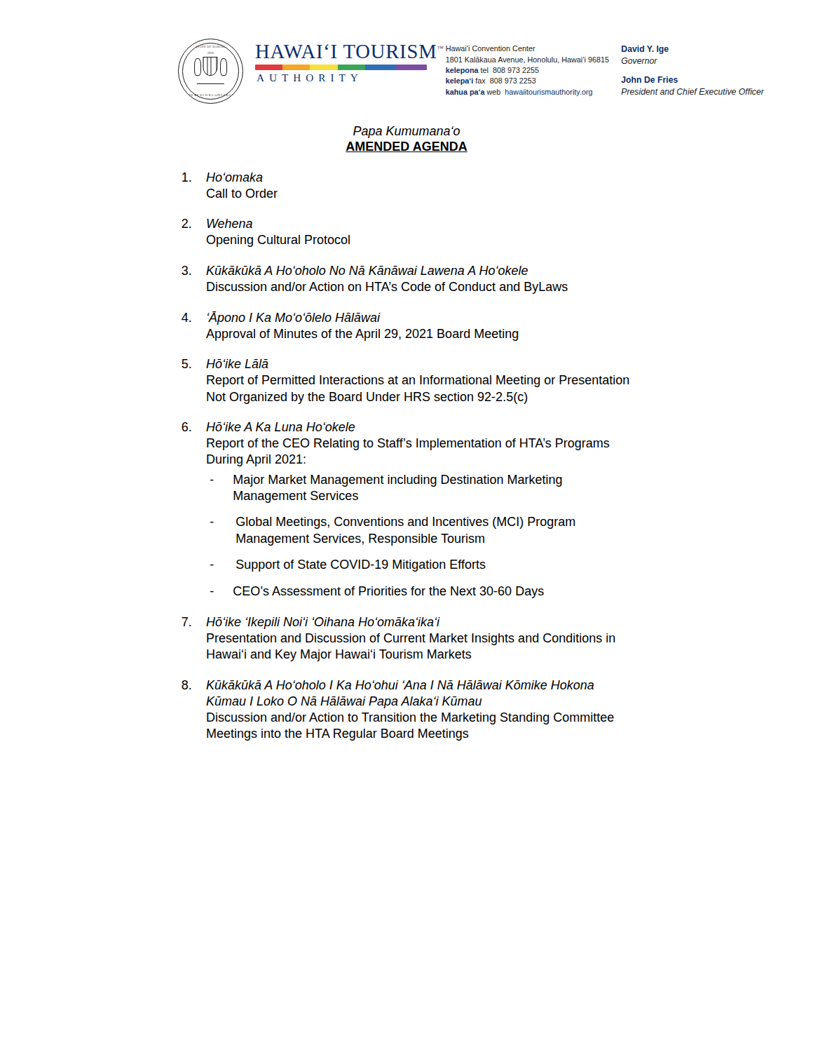STATE OF HAWAII
1959
UA MAU KE EA O KA AINA I KA PONO
HAWAIʻI TOURISM™
AUTHORITY
Hawaiʻi Convention Center
1801 Kalākaua Avenue, Honolulu, Hawaiʻi 96815
kelepona tel 808 973 2255
kelepaʻi fax 808 973 2253
kahua paʻa web hawaiitourismauthority.org
David Y. Ige
Governor
John De Fries
President and Chief Executive Officer
Papa Kumumanaʻo
AMENDED AGENDA
1.
Hoʻomaka
Call to Order
2.
Wehena
Opening Cultural Protocol
3.
Kūkākūkā A Hoʻoholo No Nā Kānāwai Lawena A Hoʻokele
Discussion and/or Action on HTA’s Code of Conduct and ByLaws
4.
ʻĀpono I Ka Moʻoʻōlelo Hālāwai
Approval of Minutes of the April 29, 2021 Board Meeting
5.
Hōʻike Lālā
Report of Permitted Interactions at an Informational Meeting or Presentation Not Organized by the Board Under HRS section 92-2.5(c)
6.
Hōʻike A Ka Luna Hoʻokele
Report of the CEO Relating to Staff’s Implementation of HTA’s Programs During April 2021:
-Major Market Management including Destination Marketing Management Services
-Global Meetings, Conventions and Incentives (MCI) Program Management Services, Responsible Tourism
-Support of State COVID-19 Mitigation Efforts
-CEO’s Assessment of Priorities for the Next 30-60 Days
7.
Hōʻike ʻIkepili Noiʻi ʻOihana Hoʻomākaʻikaʻi
Presentation and Discussion of Current Market Insights and Conditions in Hawaiʻi and Key Major Hawaiʻi Tourism Markets
8.
Kūkākūkā A Hoʻoholo I Ka Hoʻohui ʻAna I Nā Hālāwai Kōmike Hokona Kūmau I Loko O Nā Hālāwai Papa Alakaʻi Kūmau
Discussion and/or Action to Transition the Marketing Standing Committee Meetings into the HTA Regular Board Meetings